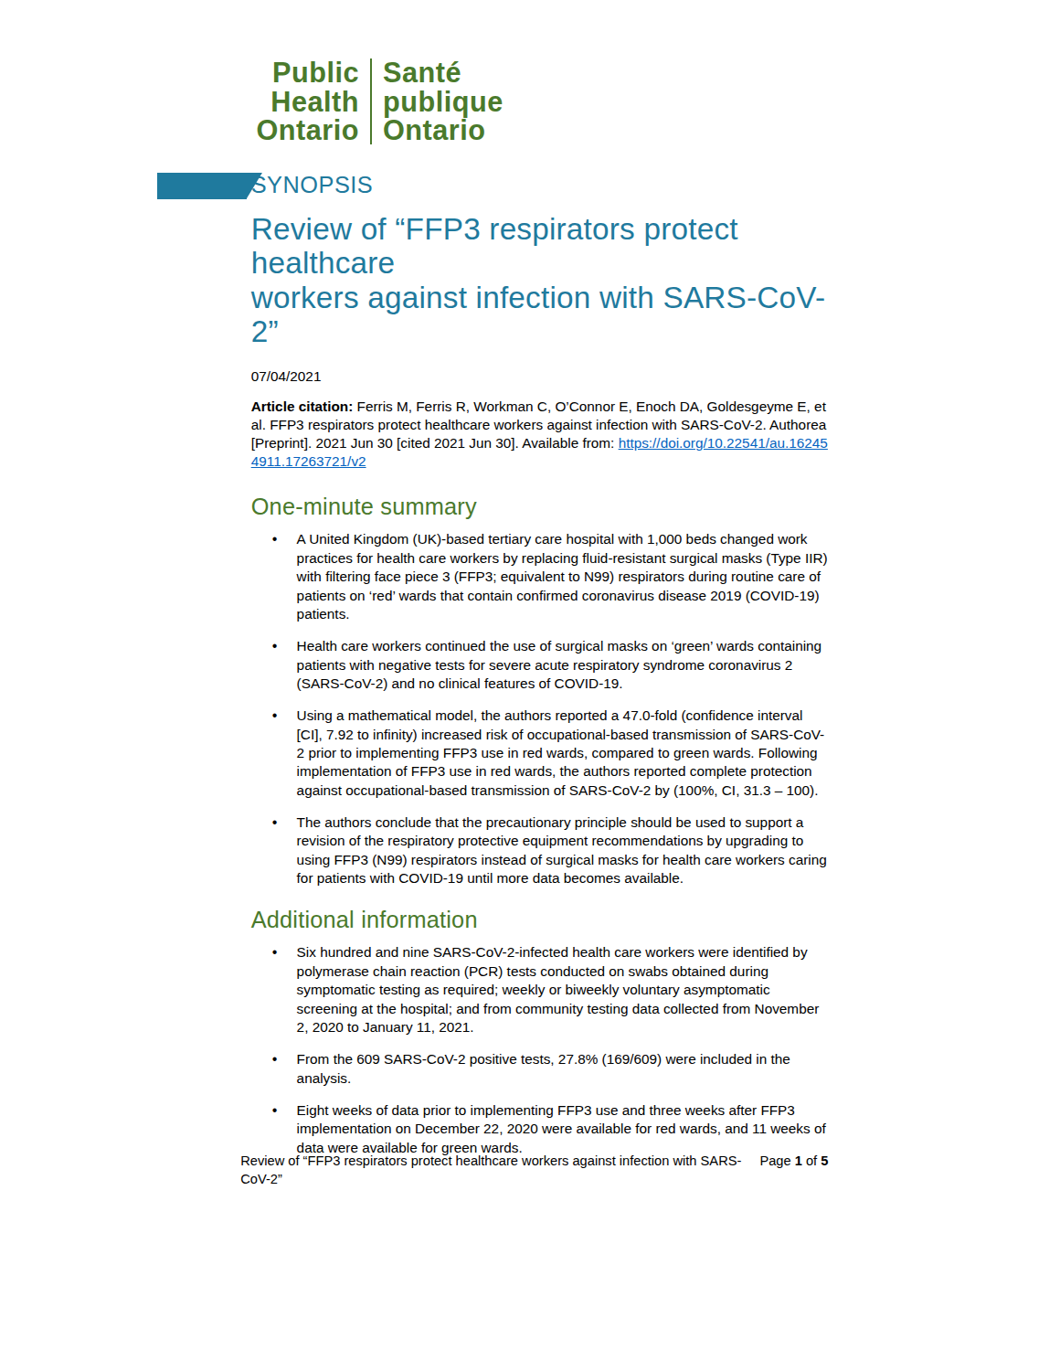Public
Health
Ontario
Santé
publique
Ontario
SYNOPSIS
Review of “FFP3 respirators protect healthcare
workers against infection with SARS-CoV-2”
07/04/2021
Article citation: Ferris M, Ferris R, Workman C, O’Connor E, Enoch DA, Goldesgeyme E, et al. FFP3 respirators protect healthcare workers against infection with SARS-CoV-2. Authorea [Preprint]. 2021 Jun 30 [cited 2021 Jun 30]. Available from: https://doi.org/10.22541/au.162454911.17263721/v2
One-minute summary
A United Kingdom (UK)-based tertiary care hospital with 1,000 beds changed work practices for health care workers by replacing fluid-resistant surgical masks (Type IIR) with filtering face piece 3 (FFP3; equivalent to N99) respirators during routine care of patients on ‘red’ wards that contain confirmed coronavirus disease 2019 (COVID-19) patients.
Health care workers continued the use of surgical masks on ‘green’ wards containing patients with negative tests for severe acute respiratory syndrome coronavirus 2 (SARS-CoV-2) and no clinical features of COVID-19.
Using a mathematical model, the authors reported a 47.0-fold (confidence interval [CI], 7.92 to infinity) increased risk of occupational-based transmission of SARS-CoV-2 prior to implementing FFP3 use in red wards, compared to green wards. Following implementation of FFP3 use in red wards, the authors reported complete protection against occupational-based transmission of SARS-CoV-2 by (100%, CI, 31.3 – 100).
The authors conclude that the precautionary principle should be used to support a revision of the respiratory protective equipment recommendations by upgrading to using FFP3 (N99) respirators instead of surgical masks for health care workers caring for patients with COVID-19 until more data becomes available.
Additional information
Six hundred and nine SARS-CoV-2-infected health care workers were identified by polymerase chain reaction (PCR) tests conducted on swabs obtained during symptomatic testing as required; weekly or biweekly voluntary asymptomatic screening at the hospital; and from community testing data collected from November 2, 2020 to January 11, 2021.
From the 609 SARS-CoV-2 positive tests, 27.8% (169/609) were included in the analysis.
Eight weeks of data prior to implementing FFP3 use and three weeks after FFP3 implementation on December 22, 2020 were available for red wards, and 11 weeks of data were available for green wards.
Review of “FFP3 respirators protect healthcare workers against infection with SARS-CoV-2”
Page 1 of 5